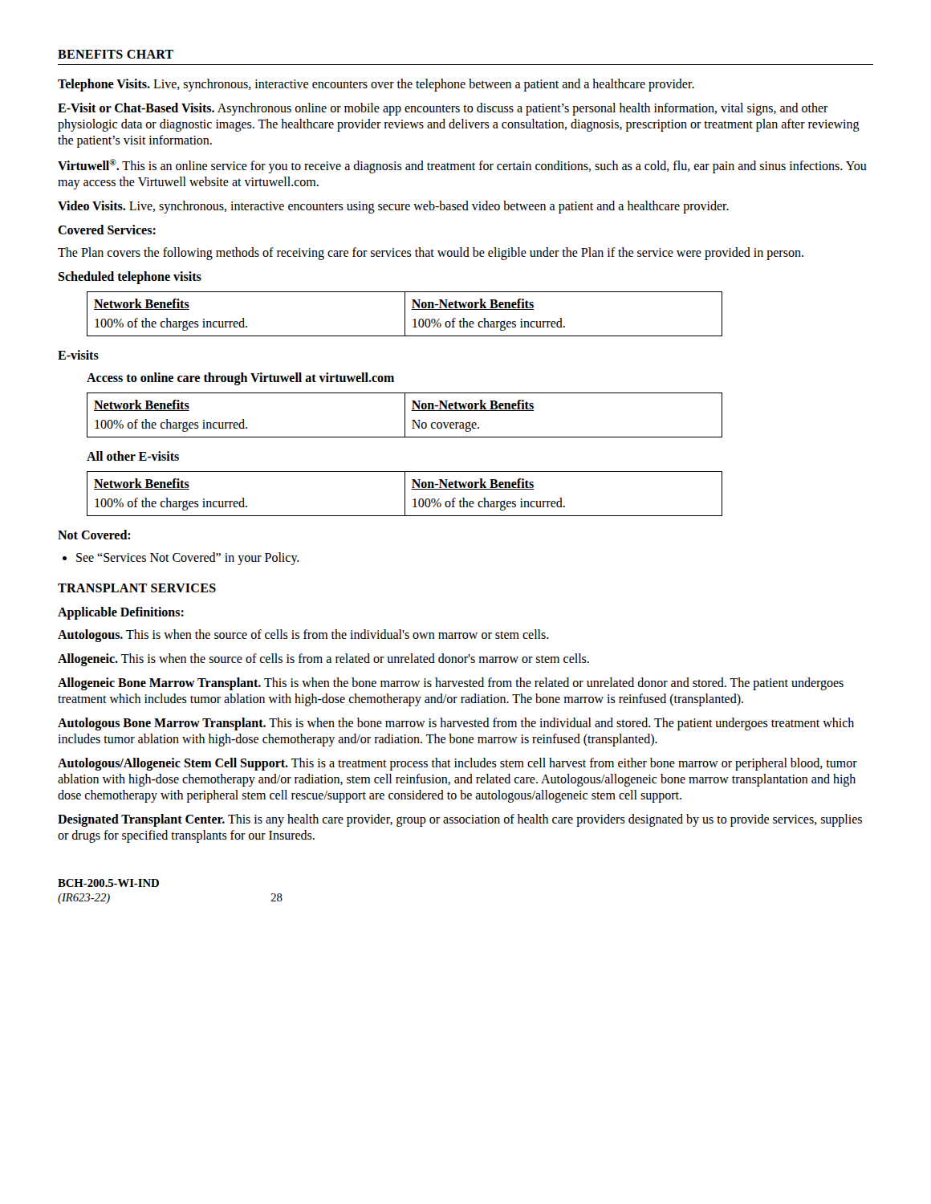BENEFITS CHART
Telephone Visits. Live, synchronous, interactive encounters over the telephone between a patient and a healthcare provider.
E-Visit or Chat-Based Visits. Asynchronous online or mobile app encounters to discuss a patient’s personal health information, vital signs, and other physiologic data or diagnostic images. The healthcare provider reviews and delivers a consultation, diagnosis, prescription or treatment plan after reviewing the patient’s visit information.
Virtuwell®. This is an online service for you to receive a diagnosis and treatment for certain conditions, such as a cold, flu, ear pain and sinus infections. You may access the Virtuwell website at virtuwell.com.
Video Visits. Live, synchronous, interactive encounters using secure web-based video between a patient and a healthcare provider.
Covered Services:
The Plan covers the following methods of receiving care for services that would be eligible under the Plan if the service were provided in person.
Scheduled telephone visits
| Network Benefits | Non-Network Benefits |
| 100% of the charges incurred. | 100% of the charges incurred. |
E-visits
Access to online care through Virtuwell at virtuwell.com
| Network Benefits | Non-Network Benefits |
| 100% of the charges incurred. | No coverage. |
All other E-visits
| Network Benefits | Non-Network Benefits |
| 100% of the charges incurred. | 100% of the charges incurred. |
Not Covered:
See “Services Not Covered” in your Policy.
TRANSPLANT SERVICES
Applicable Definitions:
Autologous. This is when the source of cells is from the individual's own marrow or stem cells.
Allogeneic. This is when the source of cells is from a related or unrelated donor's marrow or stem cells.
Allogeneic Bone Marrow Transplant. This is when the bone marrow is harvested from the related or unrelated donor and stored. The patient undergoes treatment which includes tumor ablation with high-dose chemotherapy and/or radiation. The bone marrow is reinfused (transplanted).
Autologous Bone Marrow Transplant. This is when the bone marrow is harvested from the individual and stored. The patient undergoes treatment which includes tumor ablation with high-dose chemotherapy and/or radiation. The bone marrow is reinfused (transplanted).
Autologous/Allogeneic Stem Cell Support. This is a treatment process that includes stem cell harvest from either bone marrow or peripheral blood, tumor ablation with high-dose chemotherapy and/or radiation, stem cell reinfusion, and related care. Autologous/allogeneic bone marrow transplantation and high dose chemotherapy with peripheral stem cell rescue/support are considered to be autologous/allogeneic stem cell support.
Designated Transplant Center. This is any health care provider, group or association of health care providers designated by us to provide services, supplies or drugs for specified transplants for our Insureds.
BCH-200.5-WI-IND
(IR623-22)
28